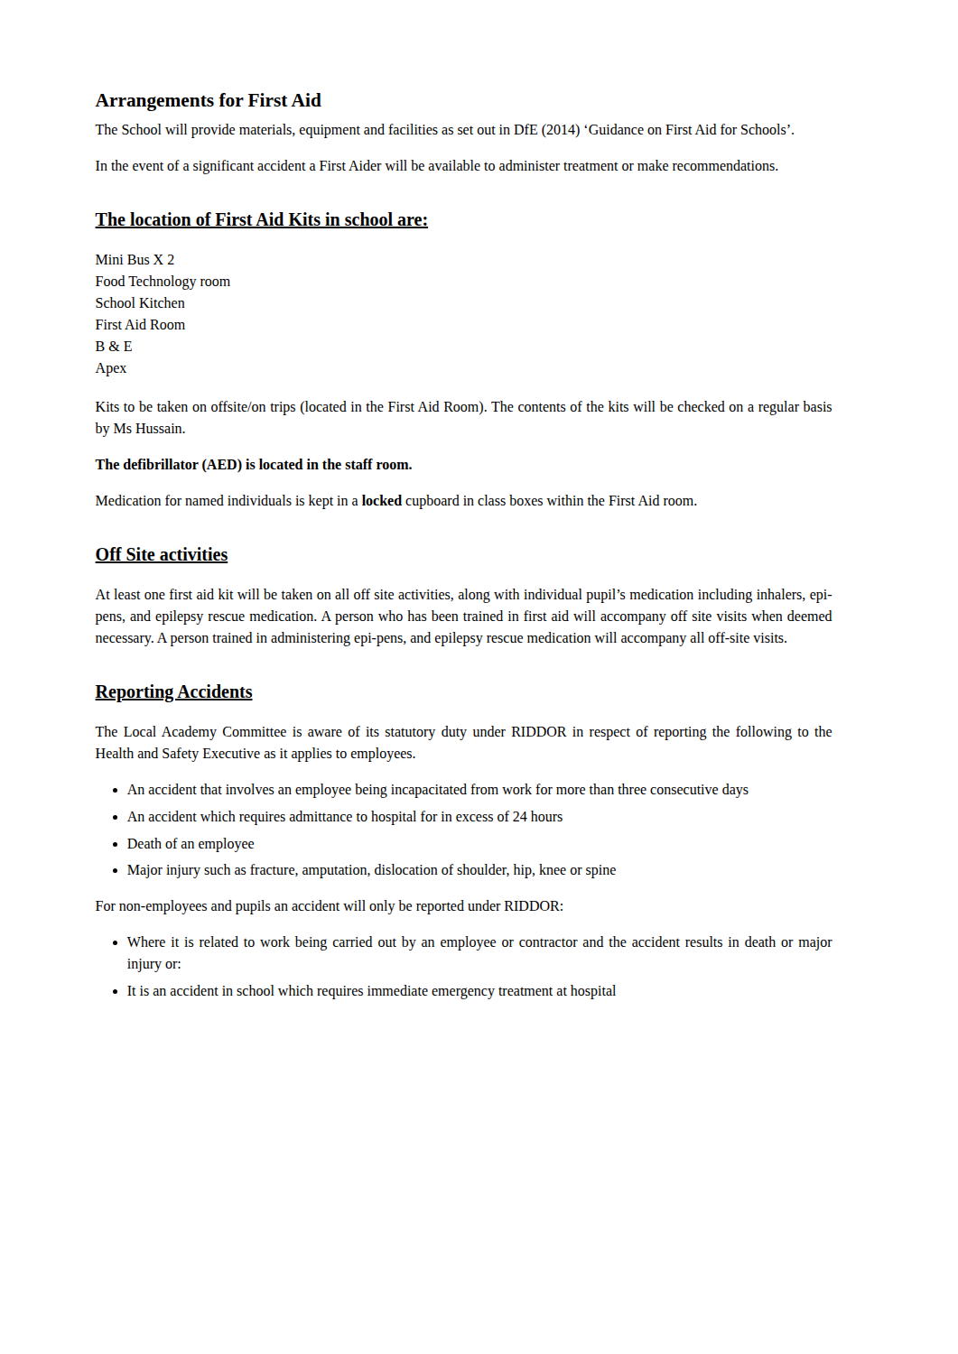Arrangements for First Aid
The School will provide materials, equipment and facilities as set out in DfE (2014) ‘Guidance on First Aid for Schools’.
In the event of a significant accident a First Aider will be available to administer treatment or make recommendations.
The location of First Aid Kits in school are:
Mini Bus X 2
Food Technology room
School Kitchen
First Aid Room
B & E
Apex
Kits to be taken on offsite/on trips (located in the First Aid Room). The contents of the kits will be checked on a regular basis by Ms Hussain.
The defibrillator (AED) is located in the staff room.
Medication for named individuals is kept in a locked cupboard in class boxes within the First Aid room.
Off Site activities
At least one first aid kit will be taken on all off site activities, along with individual pupil’s medication including inhalers, epi-pens, and epilepsy rescue medication. A person who has been trained in first aid will accompany off site visits when deemed necessary. A person trained in administering epi-pens, and epilepsy rescue medication will accompany all off-site visits.
Reporting Accidents
The Local Academy Committee is aware of its statutory duty under RIDDOR in respect of reporting the following to the Health and Safety Executive as it applies to employees.
An accident that involves an employee being incapacitated from work for more than three consecutive days
An accident which requires admittance to hospital for in excess of 24 hours
Death of an employee
Major injury such as fracture, amputation, dislocation of shoulder, hip, knee or spine
For non-employees and pupils an accident will only be reported under RIDDOR:
Where it is related to work being carried out by an employee or contractor and the accident results in death or major injury or:
It is an accident in school which requires immediate emergency treatment at hospital